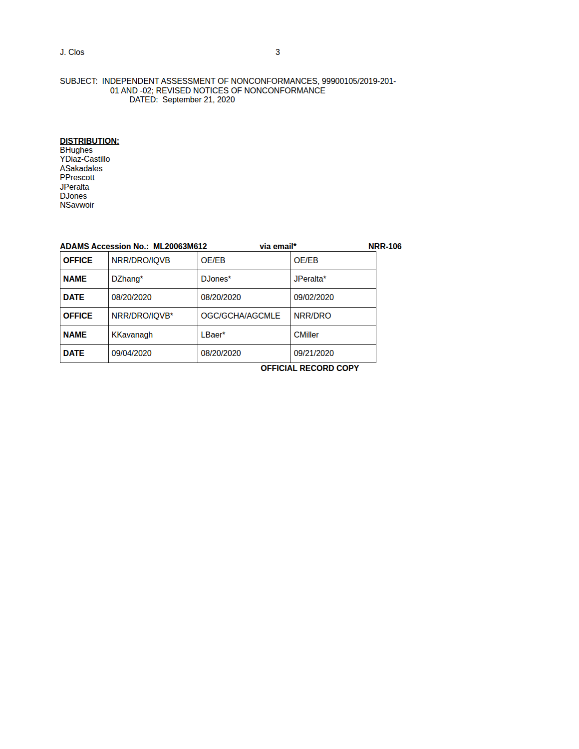J. Clos
3
SUBJECT: INDEPENDENT ASSESSMENT OF NONCONFORMANCES, 99900105/2019-201-
01 AND -02; REVISED NOTICES OF NONCONFORMANCE
DATED: September 21, 2020
DISTRIBUTION:
BHughes
YDiaz-Castillo
ASakadales
PPrescott
JPeralta
DJones
NSavwoir
ADAMS Accession No.: ML20063M612 via email* NRR-106
| OFFICE | NRR/DRO/IQVB | OE/EB | OE/EB |
| NAME | DZhang* | DJones* | JPeralta* |
| DATE | 08/20/2020 | 08/20/2020 | 09/02/2020 |
| OFFICE | NRR/DRO/IQVB* | OGC/GCHA/AGCMLE | NRR/DRO |
| NAME | KKavanagh | LBaer* | CMiller |
| DATE | 09/04/2020 | 08/20/2020 | 09/21/2020 |
OFFICIAL RECORD COPY